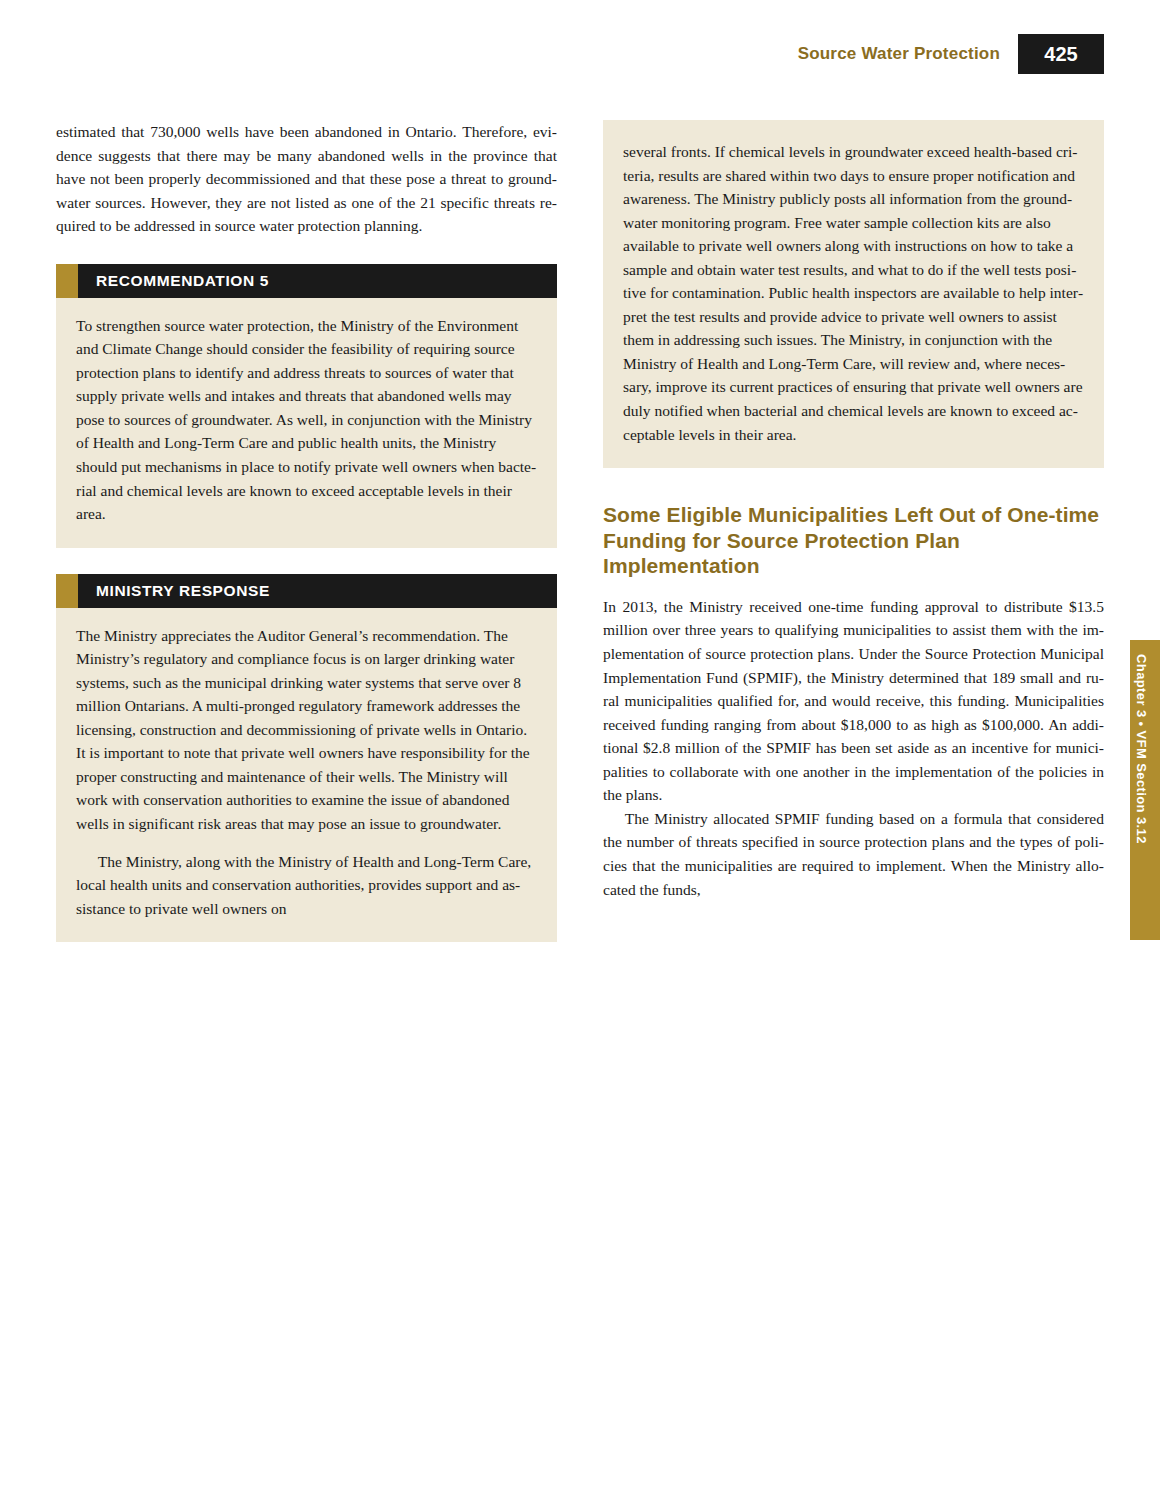Source Water Protection
425
estimated that 730,000 wells have been abandoned in Ontario. Therefore, evidence suggests that there may be many abandoned wells in the province that have not been properly decommissioned and that these pose a threat to groundwater sources. However, they are not listed as one of the 21 specific threats required to be addressed in source water protection planning.
RECOMMENDATION 5
To strengthen source water protection, the Ministry of the Environment and Climate Change should consider the feasibility of requiring source protection plans to identify and address threats to sources of water that supply private wells and intakes and threats that abandoned wells may pose to sources of groundwater. As well, in conjunction with the Ministry of Health and Long-Term Care and public health units, the Ministry should put mechanisms in place to notify private well owners when bacterial and chemical levels are known to exceed acceptable levels in their area.
MINISTRY RESPONSE
The Ministry appreciates the Auditor General’s recommendation. The Ministry’s regulatory and compliance focus is on larger drinking water systems, such as the municipal drinking water systems that serve over 8 million Ontarians. A multi-pronged regulatory framework addresses the licensing, construction and decommissioning of private wells in Ontario. It is important to note that private well owners have responsibility for the proper constructing and maintenance of their wells. The Ministry will work with conservation authorities to examine the issue of abandoned wells in significant risk areas that may pose an issue to groundwater.
The Ministry, along with the Ministry of Health and Long-Term Care, local health units and conservation authorities, provides support and assistance to private well owners on
several fronts. If chemical levels in groundwater exceed health-based criteria, results are shared within two days to ensure proper notification and awareness. The Ministry publicly posts all information from the groundwater monitoring program. Free water sample collection kits are also available to private well owners along with instructions on how to take a sample and obtain water test results, and what to do if the well tests positive for contamination. Public health inspectors are available to help interpret the test results and provide advice to private well owners to assist them in addressing such issues. The Ministry, in conjunction with the Ministry of Health and Long-Term Care, will review and, where necessary, improve its current practices of ensuring that private well owners are duly notified when bacterial and chemical levels are known to exceed acceptable levels in their area.
Some Eligible Municipalities Left Out of One-time Funding for Source Protection Plan Implementation
In 2013, the Ministry received one-time funding approval to distribute $13.5 million over three years to qualifying municipalities to assist them with the implementation of source protection plans. Under the Source Protection Municipal Implementation Fund (SPMIF), the Ministry determined that 189 small and rural municipalities qualified for, and would receive, this funding. Municipalities received funding ranging from about $18,000 to as high as $100,000. An additional $2.8 million of the SPMIF has been set aside as an incentive for municipalities to collaborate with one another in the implementation of the policies in the plans.
The Ministry allocated SPMIF funding based on a formula that considered the number of threats specified in source protection plans and the types of policies that the municipalities are required to implement. When the Ministry allocated the funds,
Chapter 3 • VFM Section 3.12